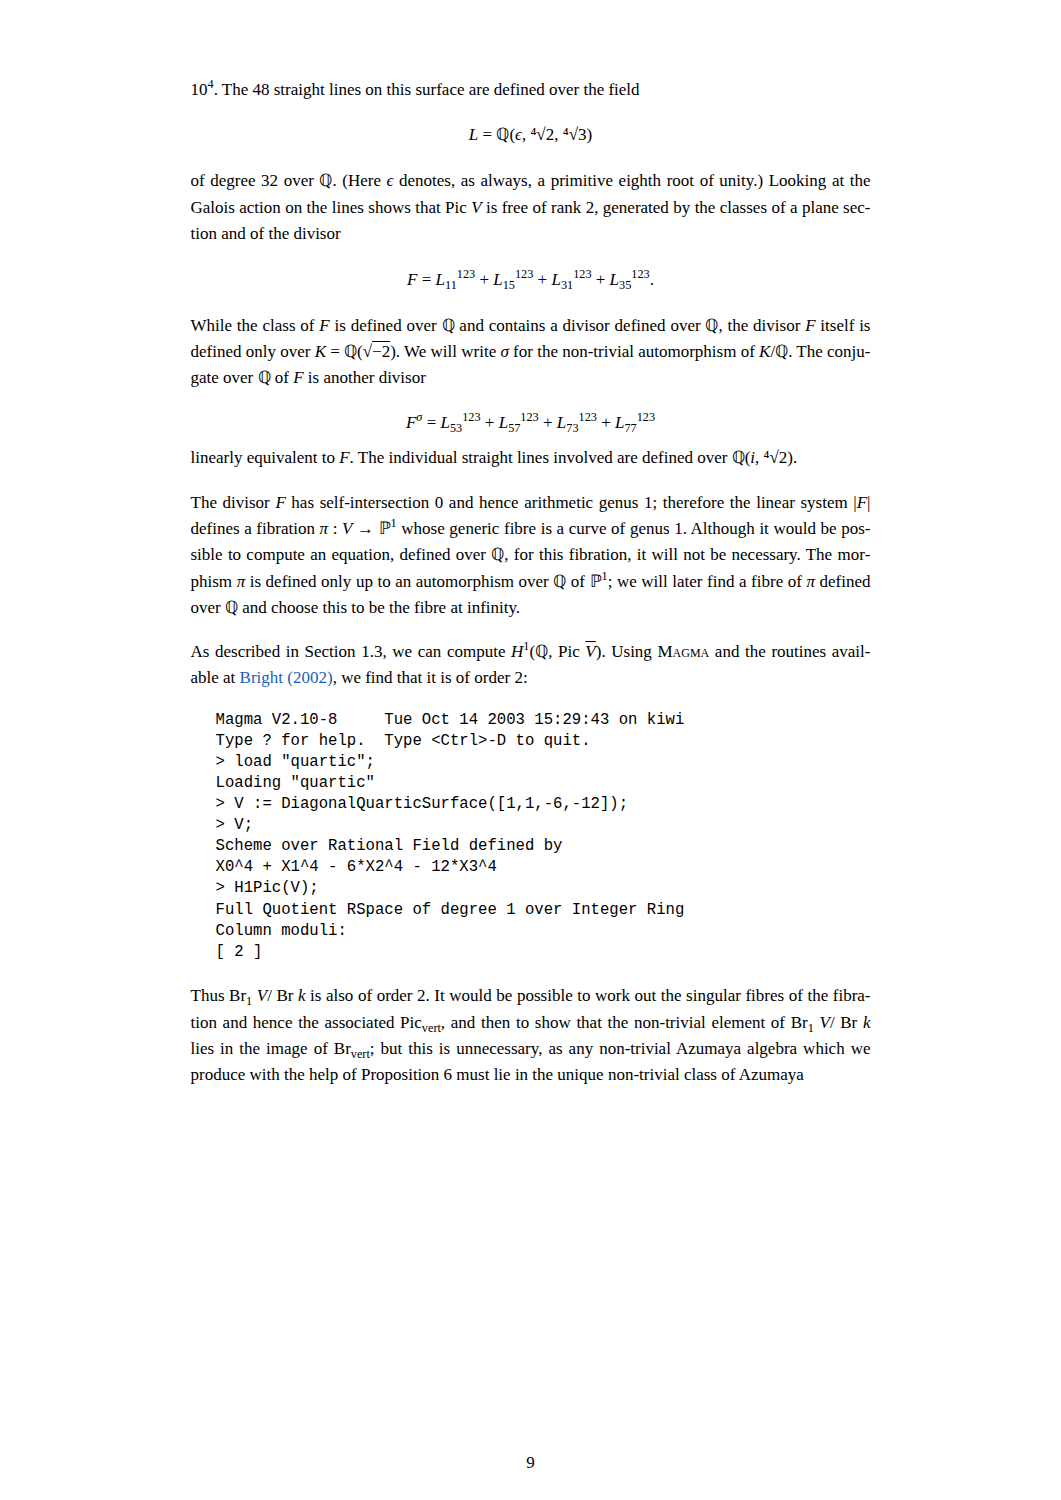104. The 48 straight lines on this surface are defined over the field
L = ℚ(ϵ, ⁴√2, ⁴√3)
of degree 32 over ℚ. (Here ϵ denotes, as always, a primitive eighth root of unity.) Looking at the Galois action on the lines shows that Pic V is free of rank 2, generated by the classes of a plane section and of the divisor
F = L11123 + L15123 + L31123 + L35123.
While the class of F is defined over ℚ and contains a divisor defined over ℚ, the divisor F itself is defined only over K = ℚ(√−2). We will write σ for the non-trivial automorphism of K/ℚ. The conjugate over ℚ of F is another divisor
Fσ = L53123 + L57123 + L73123 + L77123
linearly equivalent to F. The individual straight lines involved are defined over ℚ(i, ⁴√2).
The divisor F has self-intersection 0 and hence arithmetic genus 1; therefore the linear system |F| defines a fibration π : V → ℙ1 whose generic fibre is a curve of genus 1. Although it would be possible to compute an equation, defined over ℚ, for this fibration, it will not be necessary. The morphism π is defined only up to an automorphism over ℚ of ℙ1; we will later find a fibre of π defined over ℚ and choose this to be the fibre at infinity.
As described in Section 1.3, we can compute H1(ℚ, Pic V). Using Magma and the routines available at Bright (2002), we find that it is of order 2:
Magma V2.10-8     Tue Oct 14 2003 15:29:43 on kiwi
Type ? for help.  Type <Ctrl>-D to quit.
> load "quartic";
Loading "quartic"
> V := DiagonalQuarticSurface([1,1,-6,-12]);
> V;
Scheme over Rational Field defined by
X0^4 + X1^4 - 6*X2^4 - 12*X3^4
> H1Pic(V);
Full Quotient RSpace of degree 1 over Integer Ring
Column moduli:
[ 2 ]
Thus Br1 V/ Br k is also of order 2. It would be possible to work out the singular fibres of the fibration and hence the associated Picvert, and then to show that the non-trivial element of Br1 V/ Br k lies in the image of Brvert; but this is unnecessary, as any non-trivial Azumaya algebra which we produce with the help of Proposition 6 must lie in the unique non-trivial class of Azumaya
9